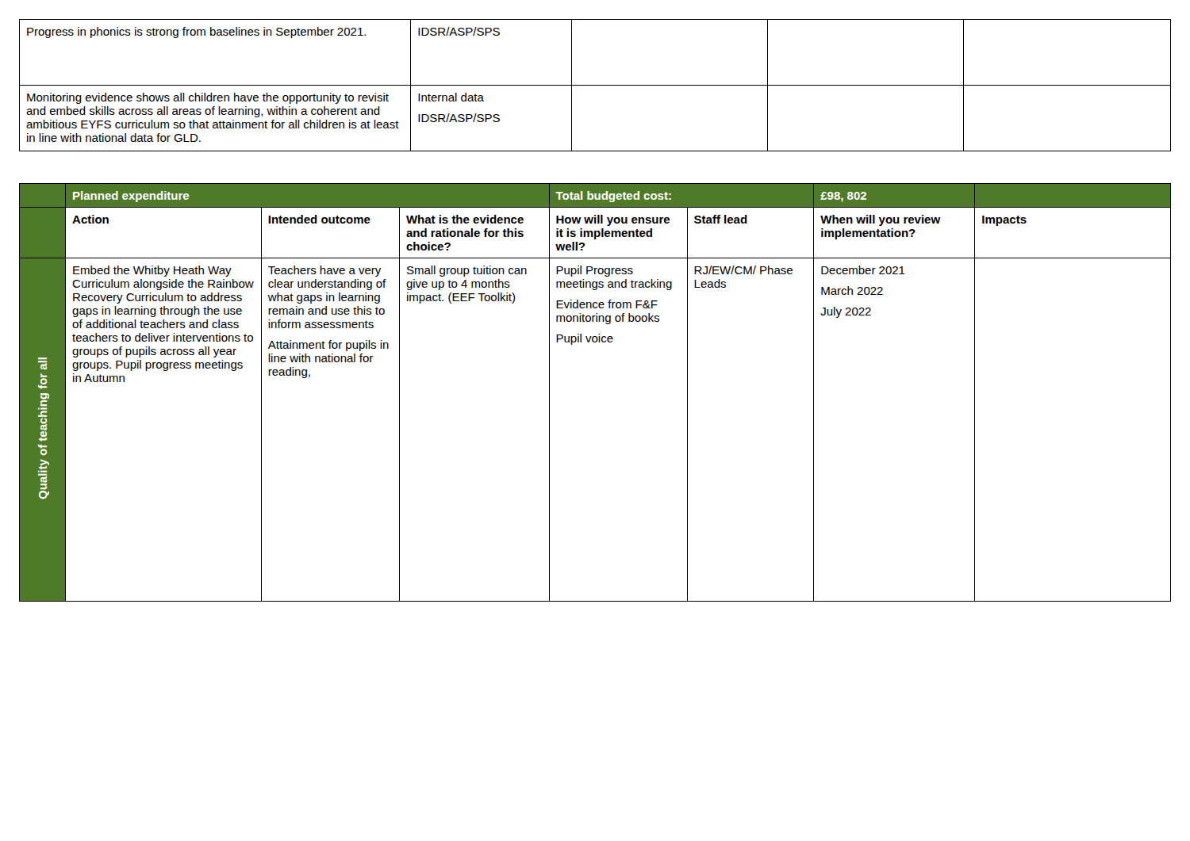| Progress in phonics is strong from baselines in September 2021. | IDSR/ASP/SPS | | | |
| Monitoring evidence shows all children have the opportunity to revisit and embed skills across all areas of learning, within a coherent and ambitious EYFS curriculum so that attainment for all children is at least in line with national data for GLD. | Internal data IDSR/ASP/SPS | | | |
| | Planned expenditure | Total budgeted cost: | £98, 802 | |
| | Action | Intended outcome | What is the evidence and rationale for this choice? | How will you ensure it is implemented well? | Staff lead | When will you review implementation? | Impacts |
| Quality of teaching for all | Embed the Whitby Heath Way Curriculum alongside the Rainbow Recovery Curriculum to address gaps in learning through the use of additional teachers and class teachers to deliver interventions to groups of pupils across all year groups. Pupil progress meetings in Autumn | Teachers have a very clear understanding of what gaps in learning remain and use this to inform assessments Attainment for pupils in line with national for reading, | Small group tuition can give up to 4 months impact. (EEF Toolkit) | Pupil Progress meetings and tracking Evidence from F&F monitoring of books Pupil voice | RJ/EW/CM/ Phase Leads | December 2021 March 2022 July 2022 | |